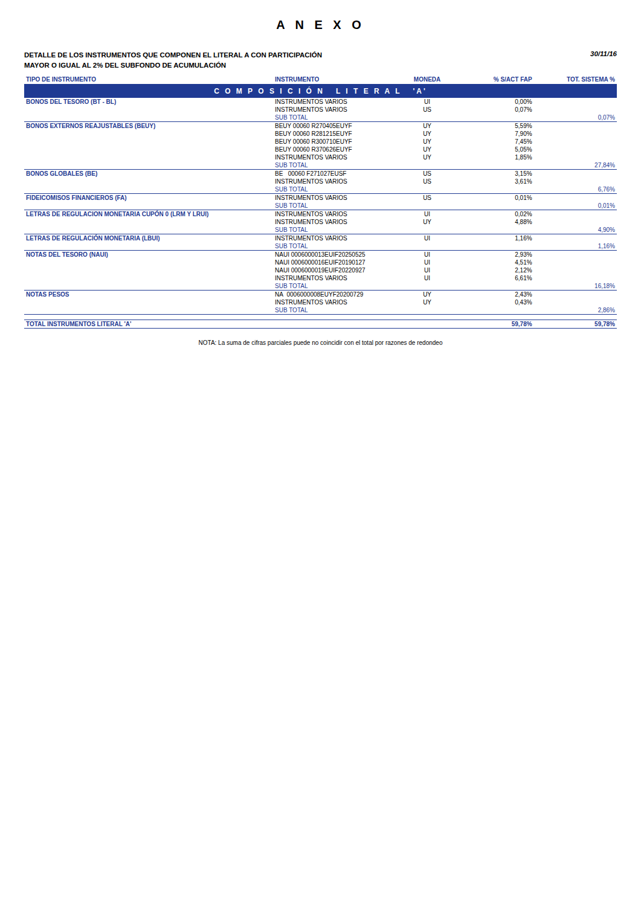A N E X O
30/11/16
DETALLE DE LOS INSTRUMENTOS QUE COMPONEN EL LITERAL A CON PARTICIPACIÓN
MAYOR O IGUAL AL 2% DEL SUBFONDO DE ACUMULACIÓN
| C O M P O S I C I Ó N L I T E R A L 'A' |
| TIPO DE INSTRUMENTO | INSTRUMENTO | MONEDA | % S/ACT FAP | TOT. SISTEMA % |
| BONOS DEL TESORO (BT - BL) | INSTRUMENTOS VARIOS | UI | 0,00% | |
| | INSTRUMENTOS VARIOS | US | 0,07% | |
| | SUB TOTAL | | | 0,07% |
| BONOS EXTERNOS REAJUSTABLES (BEUY) | BEUY 00060 R270405EUYF | UY | 5,59% | |
| | BEUY 00060 R281215EUYF | UY | 7,90% | |
| | BEUY 00060 R300710EUYF | UY | 7,45% | |
| | BEUY 00060 R370626EUYF | UY | 5,05% | |
| | INSTRUMENTOS VARIOS | UY | 1,85% | |
| | SUB TOTAL | | | 27,84% |
| BONOS GLOBALES (BE) | BE 00060 F271027EUSF | US | 3,15% | |
| | INSTRUMENTOS VARIOS | US | 3,61% | |
| | SUB TOTAL | | | 6,76% |
| FIDEICOMISOS FINANCIEROS (FA) | INSTRUMENTOS VARIOS | US | 0,01% | |
| | SUB TOTAL | | | 0,01% |
| LETRAS DE REGULACION MONETARIA CUPÓN 0 (LRM Y LRUI) | INSTRUMENTOS VARIOS | UI | 0,02% | |
| | INSTRUMENTOS VARIOS | UY | 4,88% | |
| | SUB TOTAL | | | 4,90% |
| LETRAS DE REGULACIÓN MONETARIA (LBUI) | INSTRUMENTOS VARIOS | UI | 1,16% | |
| | SUB TOTAL | | | 1,16% |
| NOTAS DEL TESORO (NAUI) | NAUI 0006000013EUIF20250525 | UI | 2,93% | |
| | NAUI 0006000016EUIF20190127 | UI | 4,51% | |
| | NAUI 0006000019EUIF20220927 | UI | 2,12% | |
| | INSTRUMENTOS VARIOS | UI | 6,61% | |
| | SUB TOTAL | | | 16,18% |
| NOTAS PESOS | NA 0006000008EUYF20200729 | UY | 2,43% | |
| | INSTRUMENTOS VARIOS | UY | 0,43% | |
| | SUB TOTAL | | | 2,86% |
| TOTAL INSTRUMENTOS LITERAL 'A' | | | 59,78% | 59,78% |
NOTA: La suma de cifras parciales puede no coincidir con el total por razones de redondeo